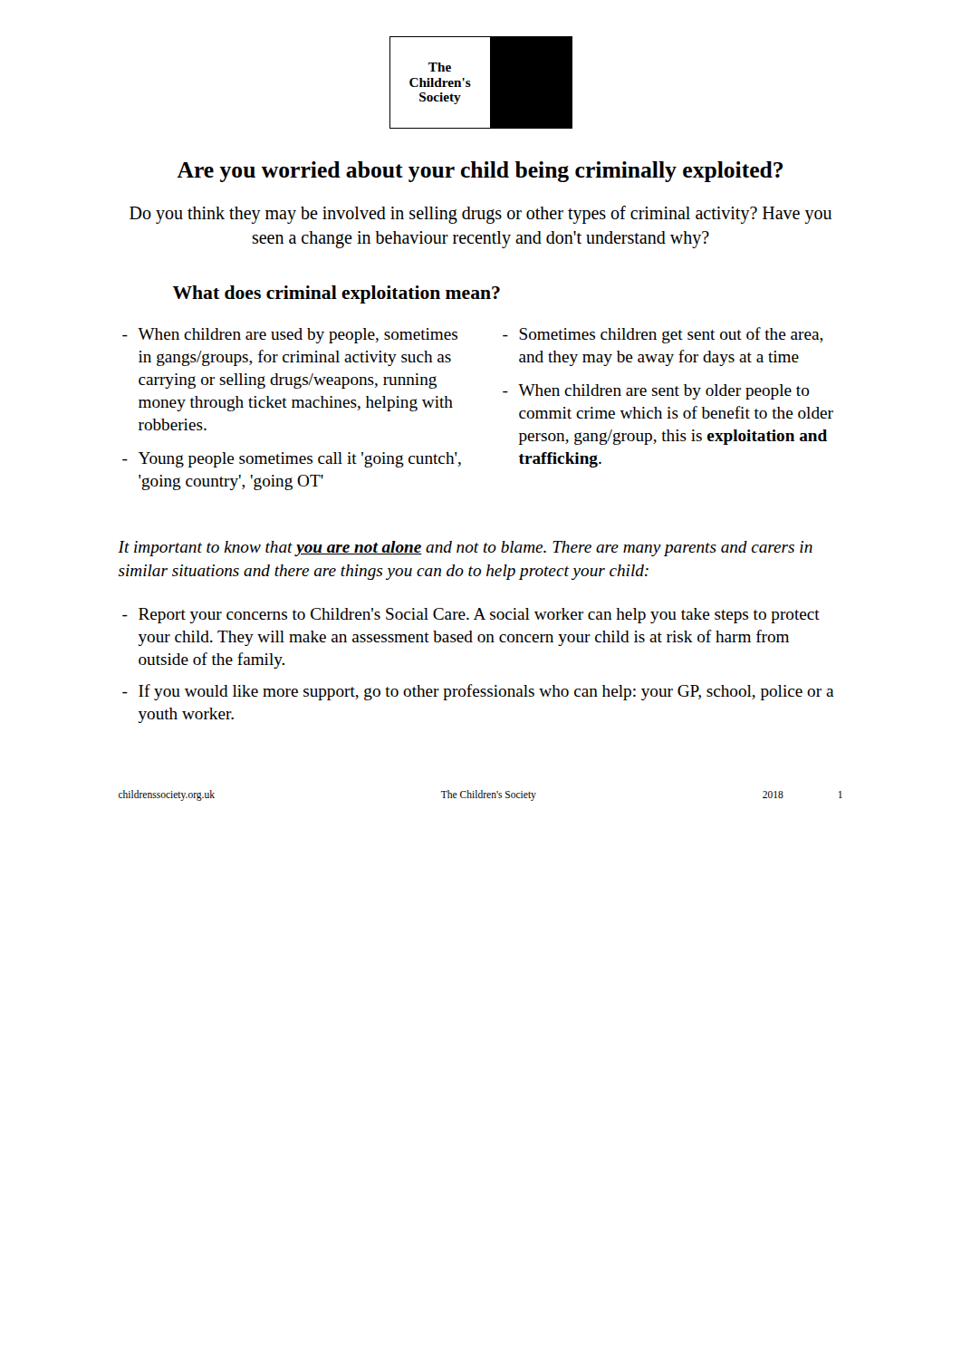The
Children's
Society
Are you worried about your child being criminally exploited?
Do you think they may be involved in selling drugs or other types of criminal activity? Have you seen a change in behaviour recently and don't understand why?
What does criminal exploitation mean?
When children are used by people, sometimes in gangs/groups, for criminal activity such as carrying or selling drugs/weapons, running money through ticket machines, helping with robberies.
Young people sometimes call it 'going cuntch', 'going country', 'going OT'
Sometimes children get sent out of the area, and they may be away for days at a time
When children are sent by older people to commit crime which is of benefit to the older person, gang/group, this is exploitation and trafficking.
It important to know that you are not alone and not to blame. There are many parents and carers in similar situations and there are things you can do to help protect your child:
Report your concerns to Children's Social Care. A social worker can help you take steps to protect your child. They will make an assessment based on concern your child is at risk of harm from outside of the family.
If you would like more support, go to other professionals who can help: your GP, school, police or a youth worker.
childrenssociety.org.uk The Children's Society 2018 1